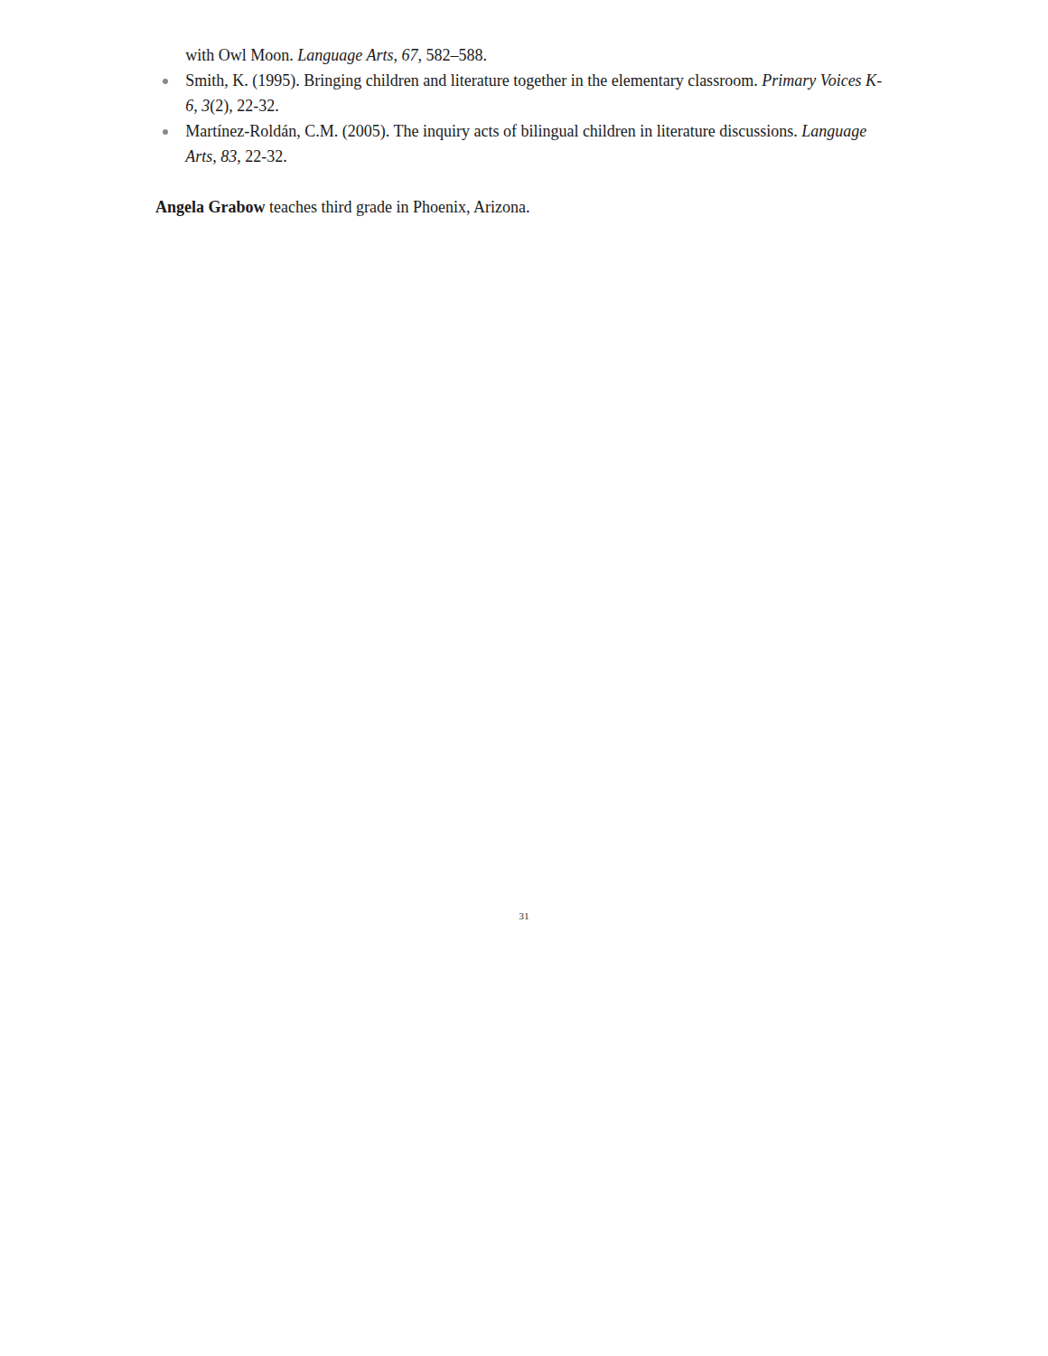with Owl Moon. Language Arts, 67, 582–588.
Smith, K. (1995). Bringing children and literature together in the elementary classroom. Primary Voices K-6, 3(2), 22-32.
Martínez-Roldán, C.M. (2005). The inquiry acts of bilingual children in literature discussions. Language Arts, 83, 22-32.
Angela Grabow teaches third grade in Phoenix, Arizona.
31